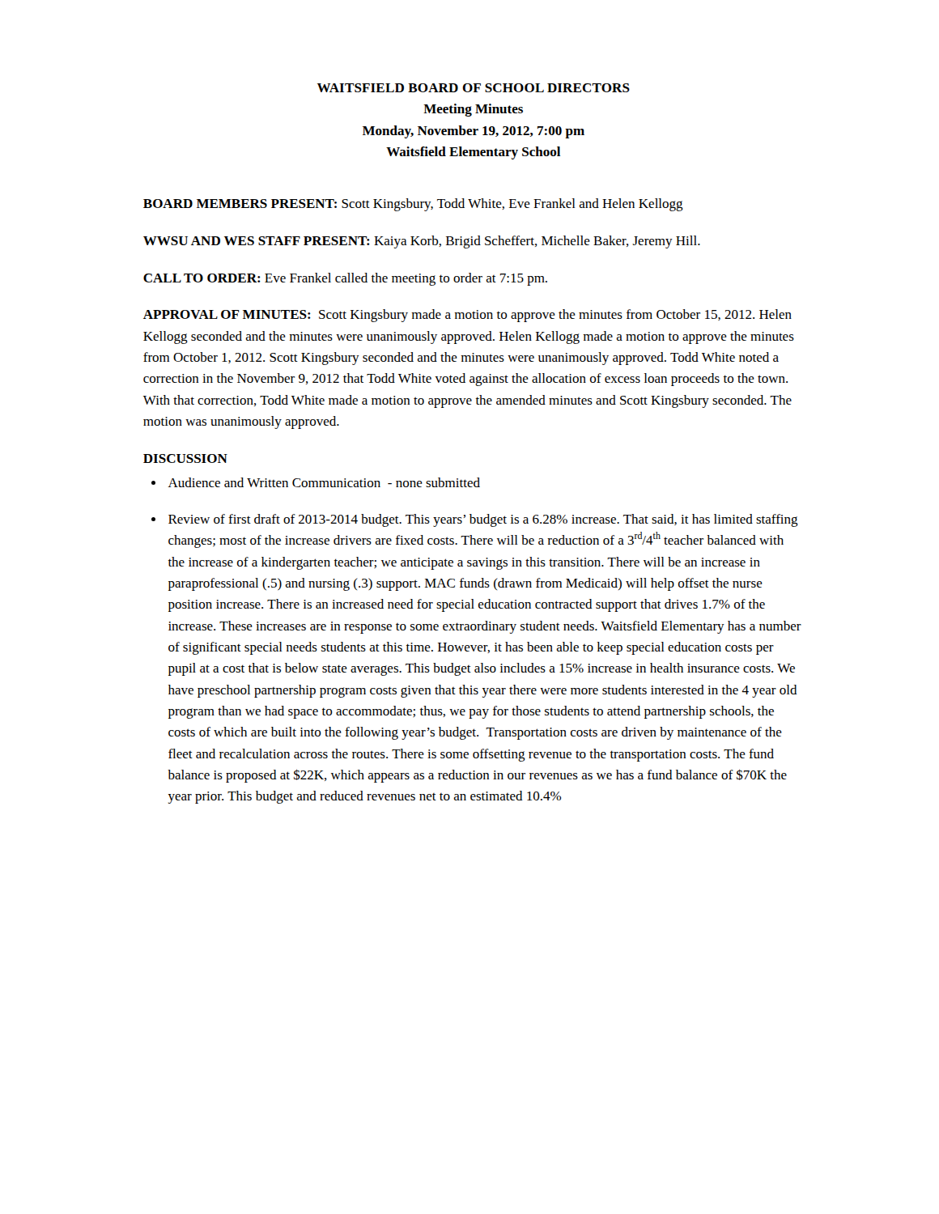WAITSFIELD BOARD OF SCHOOL DIRECTORS Meeting Minutes Monday, November 19, 2012, 7:00 pm Waitsfield Elementary School
BOARD MEMBERS PRESENT: Scott Kingsbury, Todd White, Eve Frankel and Helen Kellogg
WWSU AND WES STAFF PRESENT: Kaiya Korb, Brigid Scheffert, Michelle Baker, Jeremy Hill.
CALL TO ORDER: Eve Frankel called the meeting to order at 7:15 pm.
APPROVAL OF MINUTES: Scott Kingsbury made a motion to approve the minutes from October 15, 2012. Helen Kellogg seconded and the minutes were unanimously approved. Helen Kellogg made a motion to approve the minutes from October 1, 2012. Scott Kingsbury seconded and the minutes were unanimously approved. Todd White noted a correction in the November 9, 2012 that Todd White voted against the allocation of excess loan proceeds to the town. With that correction, Todd White made a motion to approve the amended minutes and Scott Kingsbury seconded. The motion was unanimously approved.
DISCUSSION
Audience and Written Communication - none submitted
Review of first draft of 2013-2014 budget. This years’ budget is a 6.28% increase. That said, it has limited staffing changes; most of the increase drivers are fixed costs. There will be a reduction of a 3rd/4th teacher balanced with the increase of a kindergarten teacher; we anticipate a savings in this transition. There will be an increase in paraprofessional (.5) and nursing (.3) support. MAC funds (drawn from Medicaid) will help offset the nurse position increase. There is an increased need for special education contracted support that drives 1.7% of the increase. These increases are in response to some extraordinary student needs. Waitsfield Elementary has a number of significant special needs students at this time. However, it has been able to keep special education costs per pupil at a cost that is below state averages. This budget also includes a 15% increase in health insurance costs. We have preschool partnership program costs given that this year there were more students interested in the 4 year old program than we had space to accommodate; thus, we pay for those students to attend partnership schools, the costs of which are built into the following year’s budget. Transportation costs are driven by maintenance of the fleet and recalculation across the routes. There is some offsetting revenue to the transportation costs. The fund balance is proposed at $22K, which appears as a reduction in our revenues as we has a fund balance of $70K the year prior. This budget and reduced revenues net to an estimated 10.4%